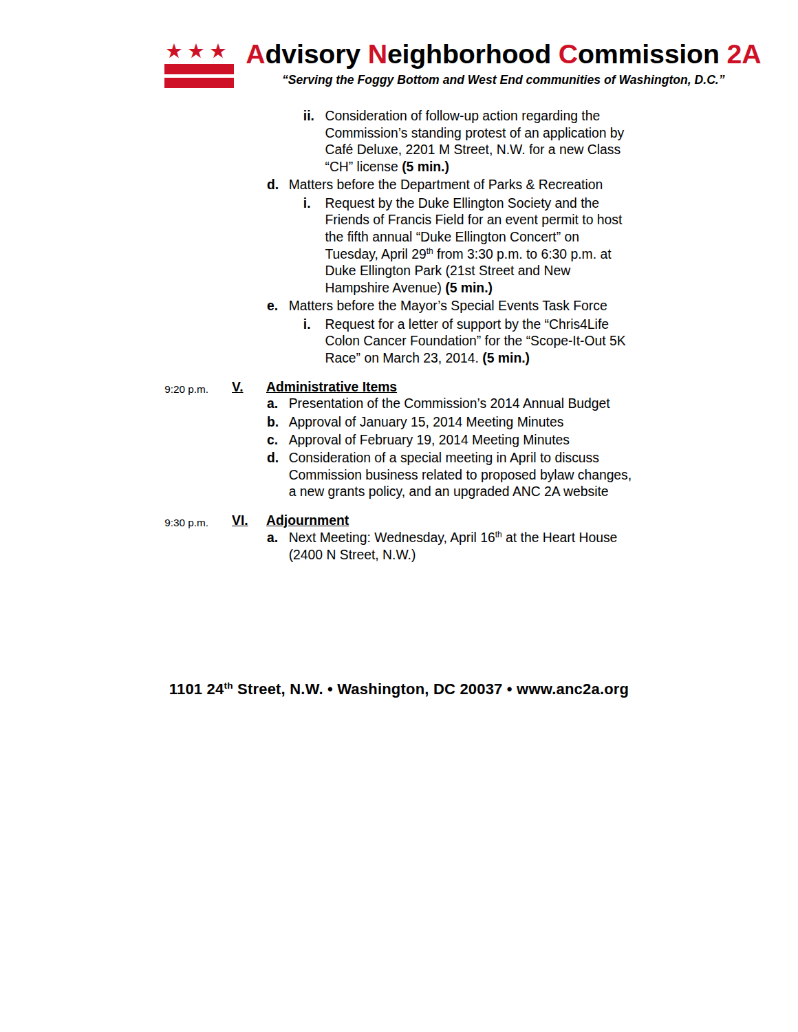★★★
Advisory Neighborhood Commission 2A
“Serving the Foggy Bottom and West End communities of Washington, D.C.”
ii.
Consideration of follow-up action regarding the Commission’s standing protest of an application by Café Deluxe, 2201 M Street, N.W. for a new Class “CH” license (5 min.)
d.
Matters before the Department of Parks & Recreation
i.
Request by the Duke Ellington Society and the Friends of Francis Field for an event permit to host the fifth annual “Duke Ellington Concert” on Tuesday, April 29th from 3:30 p.m. to 6:30 p.m. at Duke Ellington Park (21st Street and New Hampshire Avenue) (5 min.)
e.
Matters before the Mayor’s Special Events Task Force
i.
Request for a letter of support by the “Chris4Life Colon Cancer Foundation” for the “Scope-It-Out 5K Race” on March 23, 2014. (5 min.)
9:20 p.m.
V.
Administrative Items
a.
Presentation of the Commission’s 2014 Annual Budget
b.
Approval of January 15, 2014 Meeting Minutes
c.
Approval of February 19, 2014 Meeting Minutes
d.
Consideration of a special meeting in April to discuss Commission business related to proposed bylaw changes, a new grants policy, and an upgraded ANC 2A website
9:30 p.m.
VI.
Adjournment
a.
Next Meeting: Wednesday, April 16th at the Heart House (2400 N Street, N.W.)
1101 24th Street, N.W. • Washington, DC 20037 • www.anc2a.org